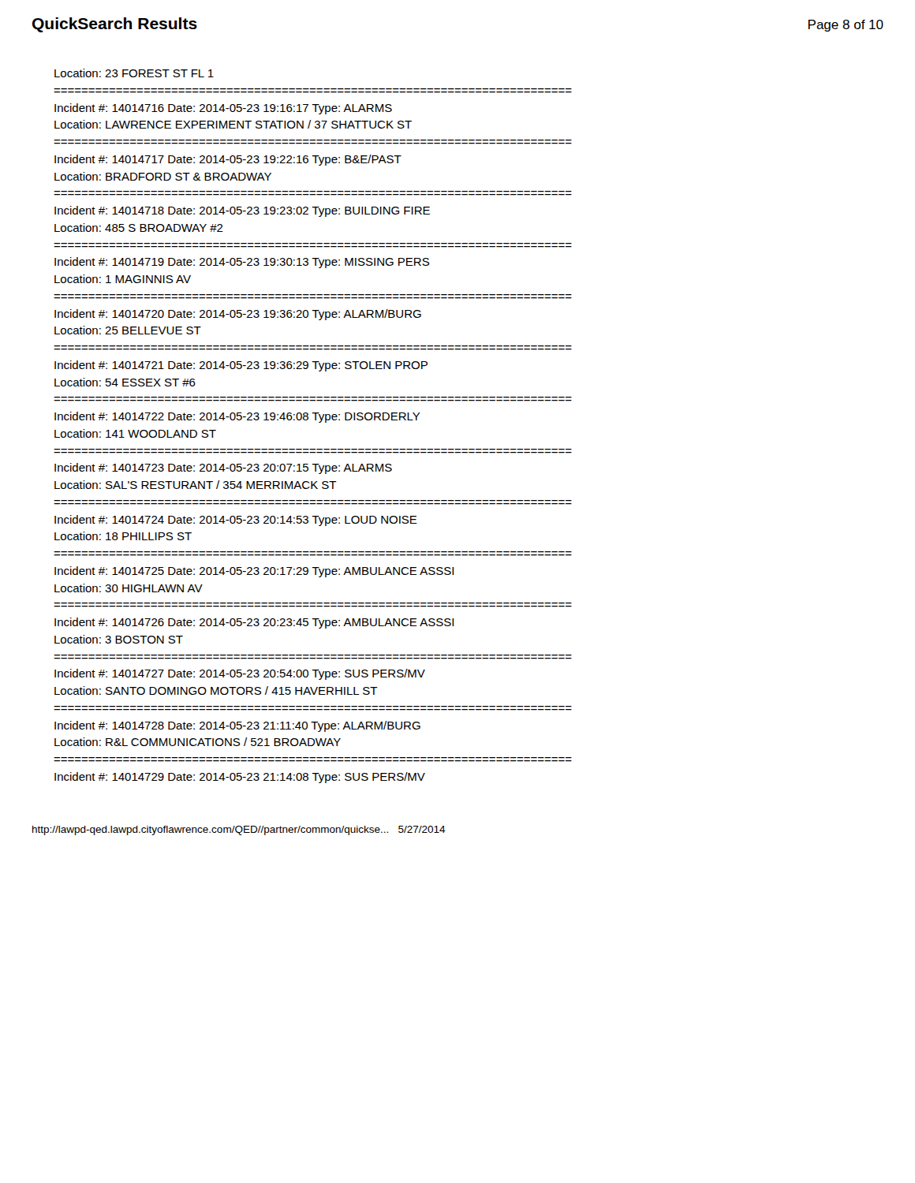QuickSearch Results
Page 8 of 10
Location: 23 FOREST ST FL 1
===========================================================================
Incident #: 14014716 Date: 2014-05-23 19:16:17 Type: ALARMS
Location: LAWRENCE EXPERIMENT STATION / 37 SHATTUCK ST
===========================================================================
Incident #: 14014717 Date: 2014-05-23 19:22:16 Type: B&E/PAST
Location: BRADFORD ST & BROADWAY
===========================================================================
Incident #: 14014718 Date: 2014-05-23 19:23:02 Type: BUILDING FIRE
Location: 485 S BROADWAY #2
===========================================================================
Incident #: 14014719 Date: 2014-05-23 19:30:13 Type: MISSING PERS
Location: 1 MAGINNIS AV
===========================================================================
Incident #: 14014720 Date: 2014-05-23 19:36:20 Type: ALARM/BURG
Location: 25 BELLEVUE ST
===========================================================================
Incident #: 14014721 Date: 2014-05-23 19:36:29 Type: STOLEN PROP
Location: 54 ESSEX ST #6
===========================================================================
Incident #: 14014722 Date: 2014-05-23 19:46:08 Type: DISORDERLY
Location: 141 WOODLAND ST
===========================================================================
Incident #: 14014723 Date: 2014-05-23 20:07:15 Type: ALARMS
Location: SAL'S RESTURANT / 354 MERRIMACK ST
===========================================================================
Incident #: 14014724 Date: 2014-05-23 20:14:53 Type: LOUD NOISE
Location: 18 PHILLIPS ST
===========================================================================
Incident #: 14014725 Date: 2014-05-23 20:17:29 Type: AMBULANCE ASSSI
Location: 30 HIGHLAWN AV
===========================================================================
Incident #: 14014726 Date: 2014-05-23 20:23:45 Type: AMBULANCE ASSSI
Location: 3 BOSTON ST
===========================================================================
Incident #: 14014727 Date: 2014-05-23 20:54:00 Type: SUS PERS/MV
Location: SANTO DOMINGO MOTORS / 415 HAVERHILL ST
===========================================================================
Incident #: 14014728 Date: 2014-05-23 21:11:40 Type: ALARM/BURG
Location: R&L COMMUNICATIONS / 521 BROADWAY
===========================================================================
Incident #: 14014729 Date: 2014-05-23 21:14:08 Type: SUS PERS/MV
http://lawpd-qed.lawpd.cityoflawrence.com/QED//partner/common/quickse... 5/27/2014